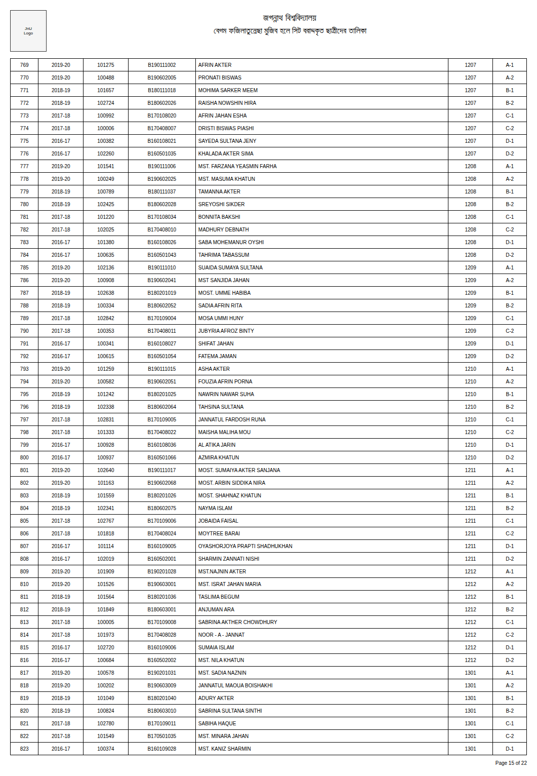JnU
Logo
জগন্নাথ বিশ্ববিদ্যালয়
বেগম ফজিলাতুন্নেছা মুজিব হলে সিট বরাদ্দকৃত ছাত্রীদের তালিকা
| 769 | 2019-20 | 101275 | B190111002 | AFRIN AKTER | 1207 | A-1 |
| 770 | 2019-20 | 100488 | B190602005 | PRONATI BISWAS | 1207 | A-2 |
| 771 | 2018-19 | 101657 | B180111018 | MOHIMA SARKER MEEM | 1207 | B-1 |
| 772 | 2018-19 | 102724 | B180602026 | RAISHA NOWSHIN HIRA | 1207 | B-2 |
| 773 | 2017-18 | 100992 | B170108020 | AFRIN JAHAN ESHA | 1207 | C-1 |
| 774 | 2017-18 | 100006 | B170408007 | DRISTI BISWAS PIASHI | 1207 | C-2 |
| 775 | 2016-17 | 100382 | B160108021 | SAYEDA SULTANA JENY | 1207 | D-1 |
| 776 | 2016-17 | 102260 | B160501035 | KHALADA AKTER SIMA | 1207 | D-2 |
| 777 | 2019-20 | 101541 | B190111006 | MST. FARZANA YEASMIN FARHA | 1208 | A-1 |
| 778 | 2019-20 | 100249 | B190602025 | MST. MASUMA KHATUN | 1208 | A-2 |
| 779 | 2018-19 | 100789 | B180111037 | TAMANNA AKTER | 1208 | B-1 |
| 780 | 2018-19 | 102425 | B180602028 | SREYOSHI SIKDER | 1208 | B-2 |
| 781 | 2017-18 | 101220 | B170108034 | BONNITA BAKSHI | 1208 | C-1 |
| 782 | 2017-18 | 102025 | B170408010 | MADHURY DEBNATH | 1208 | C-2 |
| 783 | 2016-17 | 101380 | B160108026 | SABA MOHEMANUR OYSHI | 1208 | D-1 |
| 784 | 2016-17 | 100635 | B160501043 | TAHRIMA TABASSUM | 1208 | D-2 |
| 785 | 2019-20 | 102136 | B190111010 | SUAIDA SUMAYA SULTANA | 1209 | A-1 |
| 786 | 2019-20 | 100908 | B190602041 | MST SANJIDA JAHAN | 1209 | A-2 |
| 787 | 2018-19 | 102638 | B180201019 | MOST. UMME HABIBA | 1209 | B-1 |
| 788 | 2018-19 | 100334 | B180602052 | SADIA AFRIN RITA | 1209 | B-2 |
| 789 | 2017-18 | 102842 | B170109004 | MOSA UMMI HUNY | 1209 | C-1 |
| 790 | 2017-18 | 100353 | B170408011 | JUBYRIA AFROZ BINTY | 1209 | C-2 |
| 791 | 2016-17 | 100341 | B160108027 | SHIFAT JAHAN | 1209 | D-1 |
| 792 | 2016-17 | 100615 | B160501054 | FATEMA JAMAN | 1209 | D-2 |
| 793 | 2019-20 | 101259 | B190111015 | ASHA AKTER | 1210 | A-1 |
| 794 | 2019-20 | 100582 | B190602051 | FOUZIA AFRIN PORNA | 1210 | A-2 |
| 795 | 2018-19 | 101242 | B180201025 | NAWRIN NAWAR SUHA | 1210 | B-1 |
| 796 | 2018-19 | 102338 | B180602064 | TAHSINA SULTANA | 1210 | B-2 |
| 797 | 2017-18 | 102831 | B170109005 | JANNATUL FARDOSH RUNA | 1210 | C-1 |
| 798 | 2017-18 | 101333 | B170408022 | MAISHA MALIHA MOU | 1210 | C-2 |
| 799 | 2016-17 | 100928 | B160108036 | AL ATIKA JARIN | 1210 | D-1 |
| 800 | 2016-17 | 100937 | B160501066 | AZMIRA KHATUN | 1210 | D-2 |
| 801 | 2019-20 | 102640 | B190111017 | MOST. SUMAIYA AKTER SANJANA | 1211 | A-1 |
| 802 | 2019-20 | 101163 | B190602068 | MOST. ARBIN SIDDIKA NIRA | 1211 | A-2 |
| 803 | 2018-19 | 101559 | B180201026 | MOST. SHAHNAZ KHATUN | 1211 | B-1 |
| 804 | 2018-19 | 102341 | B180602075 | NAYMA ISLAM | 1211 | B-2 |
| 805 | 2017-18 | 102767 | B170109006 | JOBAIDA FAISAL | 1211 | C-1 |
| 806 | 2017-18 | 101818 | B170408024 | MOYTREE BARAI | 1211 | C-2 |
| 807 | 2016-17 | 101114 | B160109005 | OYASHORJOYA PRAPTI SHADHUKHAN | 1211 | D-1 |
| 808 | 2016-17 | 102019 | B160502001 | SHARMIN ZANNATI NISHI | 1211 | D-2 |
| 809 | 2019-20 | 101909 | B190201028 | MST.NAJNIN AKTER | 1212 | A-1 |
| 810 | 2019-20 | 101526 | B190603001 | MST. ISRAT JAHAN MARIA | 1212 | A-2 |
| 811 | 2018-19 | 101564 | B180201036 | TASLIMA BEGUM | 1212 | B-1 |
| 812 | 2018-19 | 101849 | B180603001 | ANJUMAN ARA | 1212 | B-2 |
| 813 | 2017-18 | 100005 | B170109008 | SABRINA AKTHER CHOWDHURY | 1212 | C-1 |
| 814 | 2017-18 | 101973 | B170408028 | NOOR - A - JANNAT | 1212 | C-2 |
| 815 | 2016-17 | 102720 | B160109006 | SUMAIA ISLAM | 1212 | D-1 |
| 816 | 2016-17 | 100684 | B160502002 | MST. NILA KHATUN | 1212 | D-2 |
| 817 | 2019-20 | 100578 | B190201031 | MST. SADIA NAZNIN | 1301 | A-1 |
| 818 | 2019-20 | 100202 | B190603009 | JANNATUL MAOUA BOISHAKHI | 1301 | A-2 |
| 819 | 2018-19 | 101049 | B180201040 | ADURY AKTER | 1301 | B-1 |
| 820 | 2018-19 | 100824 | B180603010 | SABRINA SULTANA SINTHI | 1301 | B-2 |
| 821 | 2017-18 | 102780 | B170109011 | SABIHA HAQUE | 1301 | C-1 |
| 822 | 2017-18 | 101549 | B170501035 | MST. MINARA JAHAN | 1301 | C-2 |
| 823 | 2016-17 | 100374 | B160109028 | MST. KANIZ SHARMIN | 1301 | D-1 |
Page 15 of 22